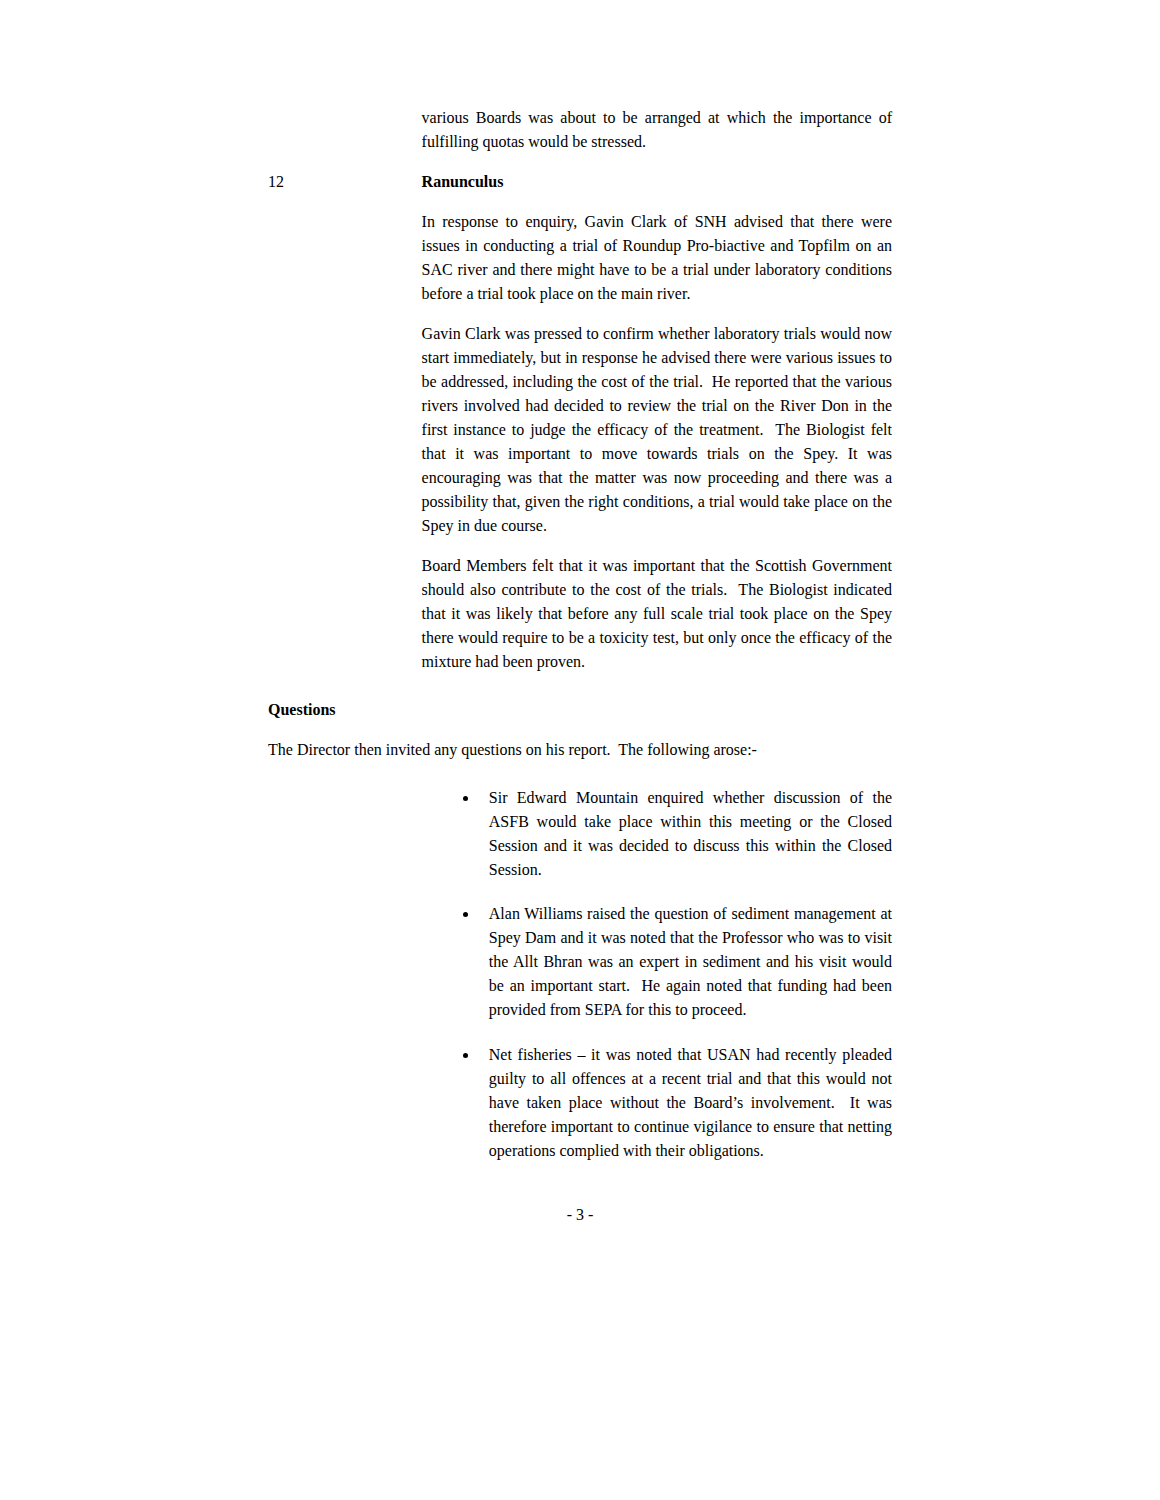various Boards was about to be arranged at which the importance of fulfilling quotas would be stressed.
12
Ranunculus
In response to enquiry, Gavin Clark of SNH advised that there were issues in conducting a trial of Roundup Pro-biactive and Topfilm on an SAC river and there might have to be a trial under laboratory conditions before a trial took place on the main river.
Gavin Clark was pressed to confirm whether laboratory trials would now start immediately, but in response he advised there were various issues to be addressed, including the cost of the trial. He reported that the various rivers involved had decided to review the trial on the River Don in the first instance to judge the efficacy of the treatment. The Biologist felt that it was important to move towards trials on the Spey. It was encouraging was that the matter was now proceeding and there was a possibility that, given the right conditions, a trial would take place on the Spey in due course.
Board Members felt that it was important that the Scottish Government should also contribute to the cost of the trials. The Biologist indicated that it was likely that before any full scale trial took place on the Spey there would require to be a toxicity test, but only once the efficacy of the mixture had been proven.
Questions
The Director then invited any questions on his report. The following arose:-
Sir Edward Mountain enquired whether discussion of the ASFB would take place within this meeting or the Closed Session and it was decided to discuss this within the Closed Session.
Alan Williams raised the question of sediment management at Spey Dam and it was noted that the Professor who was to visit the Allt Bhran was an expert in sediment and his visit would be an important start. He again noted that funding had been provided from SEPA for this to proceed.
Net fisheries – it was noted that USAN had recently pleaded guilty to all offences at a recent trial and that this would not have taken place without the Board’s involvement. It was therefore important to continue vigilance to ensure that netting operations complied with their obligations.
- 3 -